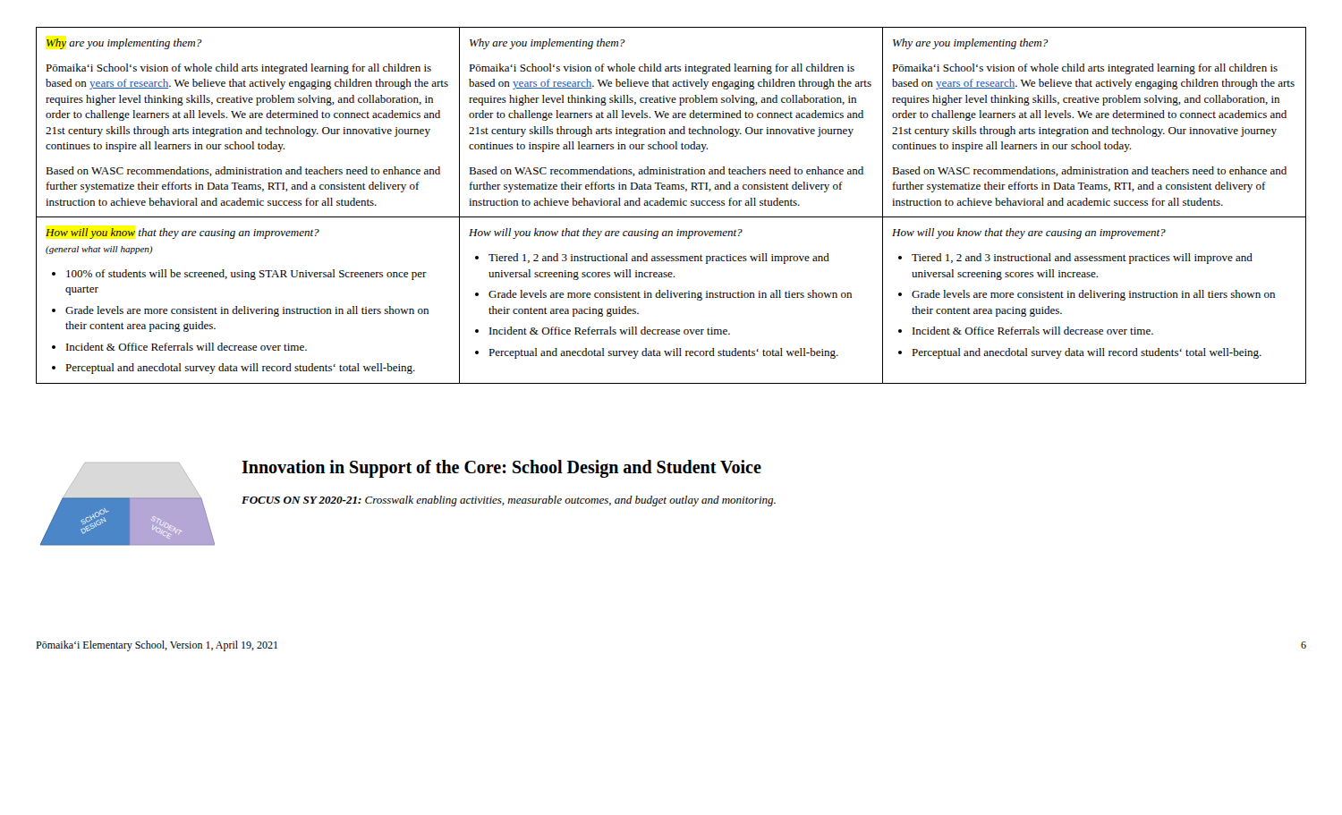| Why are you implementing them? Pōmaikaʻi Schoolʻs vision of whole child arts integrated learning for all children is based on years of research . We believe that actively engaging children through the arts requires higher level thinking skills, creative problem solving, and collaboration, in order to challenge learners at all levels. We are determined to connect academics and 21st century skills through arts integration and technology. Our innovative journey continues to inspire all learners in our school today. Based on WASC recommendations, administration and teachers need to enhance and further systematize their efforts in Data Teams, RTI, and a consistent delivery of instruction to achieve behavioral and academic success for all students. | Why are you implementing them? Pōmaikaʻi Schoolʻs vision of whole child arts integrated learning for all children is based on years of research . We believe that actively engaging children through the arts requires higher level thinking skills, creative problem solving, and collaboration, in order to challenge learners at all levels. We are determined to connect academics and 21st century skills through arts integration and technology. Our innovative journey continues to inspire all learners in our school today. Based on WASC recommendations, administration and teachers need to enhance and further systematize their efforts in Data Teams, RTI, and a consistent delivery of instruction to achieve behavioral and academic success for all students. | Why are you implementing them? Pōmaikaʻi Schoolʻs vision of whole child arts integrated learning for all children is based on years of research . We believe that actively engaging children through the arts requires higher level thinking skills, creative problem solving, and collaboration, in order to challenge learners at all levels. We are determined to connect academics and 21st century skills through arts integration and technology. Our innovative journey continues to inspire all learners in our school today. Based on WASC recommendations, administration and teachers need to enhance and further systematize their efforts in Data Teams, RTI, and a consistent delivery of instruction to achieve behavioral and academic success for all students. |
| How will you know that they are causing an improvement? (general what will happen) 100% of students will be screened, using STAR Universal Screeners once per quarter Grade levels are more consistent in delivering instruction in all tiers shown on their content area pacing guides. Incident & Office Referrals will decrease over time. Perceptual and anecdotal survey data will record studentsʻ total well-being. | How will you know that they are causing an improvement? Tiered 1, 2 and 3 instructional and assessment practices will improve and universal screening scores will increase. Grade levels are more consistent in delivering instruction in all tiers shown on their content area pacing guides. Incident & Office Referrals will decrease over time. Perceptual and anecdotal survey data will record studentsʻ total well-being. | How will you know that they are causing an improvement? Tiered 1, 2 and 3 instructional and assessment practices will improve and universal screening scores will increase. Grade levels are more consistent in delivering instruction in all tiers shown on their content area pacing guides. Incident & Office Referrals will decrease over time. Perceptual and anecdotal survey data will record studentsʻ total well-being. |
SCHOOL DESIGN STUDENT VOICE
Innovation in Support of the Core: School Design and Student Voice
FOCUS ON SY 2020-21: Crosswalk enabling activities, measurable outcomes, and budget outlay and monitoring.
Pōmaikaʻi Elementary School, Version 1, April 19, 2021
6